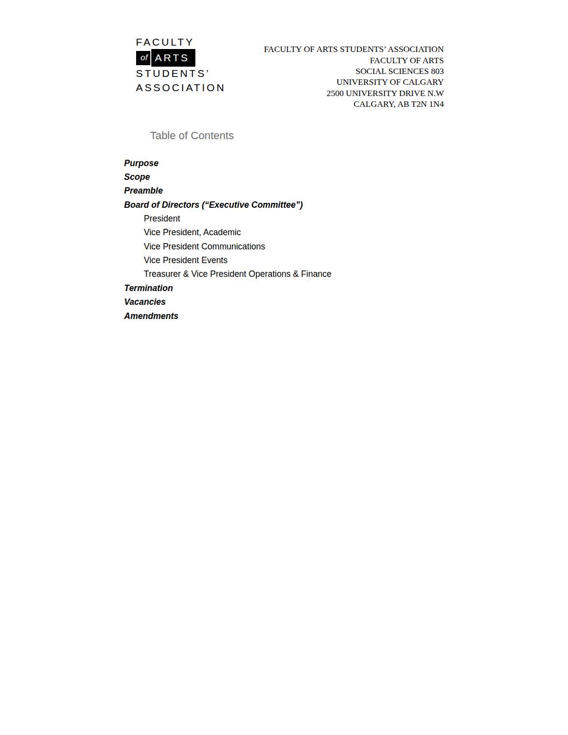FACULTY of ARTS STUDENTS’ ASSOCIATION
FACULTY OF ARTS STUDENTS’ ASSOCIATION
FACULTY OF ARTS
SOCIAL SCIENCES 803
UNIVERSITY OF CALGARY
2500 UNIVERSITY DRIVE N.W
CALGARY, AB T2N 1N4
Table of Contents
Purpose
Scope
Preamble
Board of Directors (“Executive Committee”)
President
Vice President, Academic
Vice President Communications
Vice President Events
Treasurer & Vice President Operations & Finance
Termination
Vacancies
Amendments